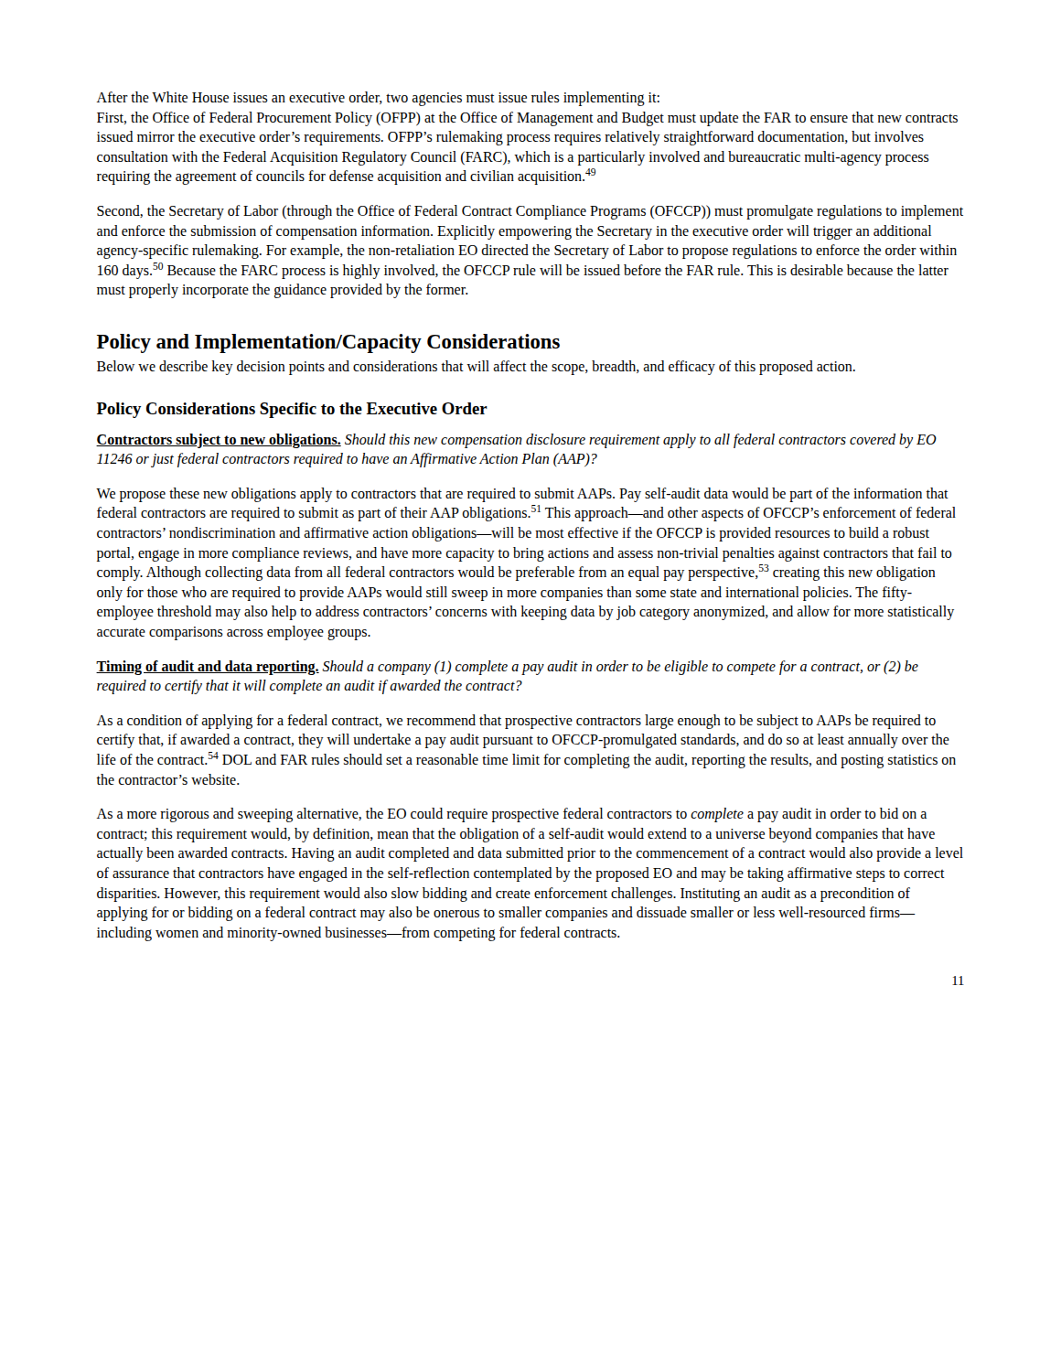After the White House issues an executive order, two agencies must issue rules implementing it:
First, the Office of Federal Procurement Policy (OFPP) at the Office of Management and Budget must update the FAR to ensure that new contracts issued mirror the executive order’s requirements. OFPP’s rulemaking process requires relatively straightforward documentation, but involves consultation with the Federal Acquisition Regulatory Council (FARC), which is a particularly involved and bureaucratic multi-agency process requiring the agreement of councils for defense acquisition and civilian acquisition.49
Second, the Secretary of Labor (through the Office of Federal Contract Compliance Programs (OFCCP)) must promulgate regulations to implement and enforce the submission of compensation information. Explicitly empowering the Secretary in the executive order will trigger an additional agency-specific rulemaking. For example, the non-retaliation EO directed the Secretary of Labor to propose regulations to enforce the order within 160 days.50 Because the FARC process is highly involved, the OFCCP rule will be issued before the FAR rule. This is desirable because the latter must properly incorporate the guidance provided by the former.
Policy and Implementation/Capacity Considerations
Below we describe key decision points and considerations that will affect the scope, breadth, and efficacy of this proposed action.
Policy Considerations Specific to the Executive Order
Contractors subject to new obligations. Should this new compensation disclosure requirement apply to all federal contractors covered by EO 11246 or just federal contractors required to have an Affirmative Action Plan (AAP)?
We propose these new obligations apply to contractors that are required to submit AAPs. Pay self-audit data would be part of the information that federal contractors are required to submit as part of their AAP obligations.51 This approach—and other aspects of OFCCP’s enforcement of federal contractors’ nondiscrimination and affirmative action obligations—will be most effective if the OFCCP is provided resources to build a robust portal, engage in more compliance reviews, and have more capacity to bring actions and assess non-trivial penalties against contractors that fail to comply. Although collecting data from all federal contractors would be preferable from an equal pay perspective,53 creating this new obligation only for those who are required to provide AAPs would still sweep in more companies than some state and international policies. The fifty-employee threshold may also help to address contractors’ concerns with keeping data by job category anonymized, and allow for more statistically accurate comparisons across employee groups.
Timing of audit and data reporting. Should a company (1) complete a pay audit in order to be eligible to compete for a contract, or (2) be required to certify that it will complete an audit if awarded the contract?
As a condition of applying for a federal contract, we recommend that prospective contractors large enough to be subject to AAPs be required to certify that, if awarded a contract, they will undertake a pay audit pursuant to OFCCP-promulgated standards, and do so at least annually over the life of the contract.54 DOL and FAR rules should set a reasonable time limit for completing the audit, reporting the results, and posting statistics on the contractor’s website.
As a more rigorous and sweeping alternative, the EO could require prospective federal contractors to complete a pay audit in order to bid on a contract; this requirement would, by definition, mean that the obligation of a self-audit would extend to a universe beyond companies that have actually been awarded contracts. Having an audit completed and data submitted prior to the commencement of a contract would also provide a level of assurance that contractors have engaged in the self-reflection contemplated by the proposed EO and may be taking affirmative steps to correct disparities. However, this requirement would also slow bidding and create enforcement challenges. Instituting an audit as a precondition of applying for or bidding on a federal contract may also be onerous to smaller companies and dissuade smaller or less well-resourced firms—including women and minority-owned businesses—from competing for federal contracts.
11